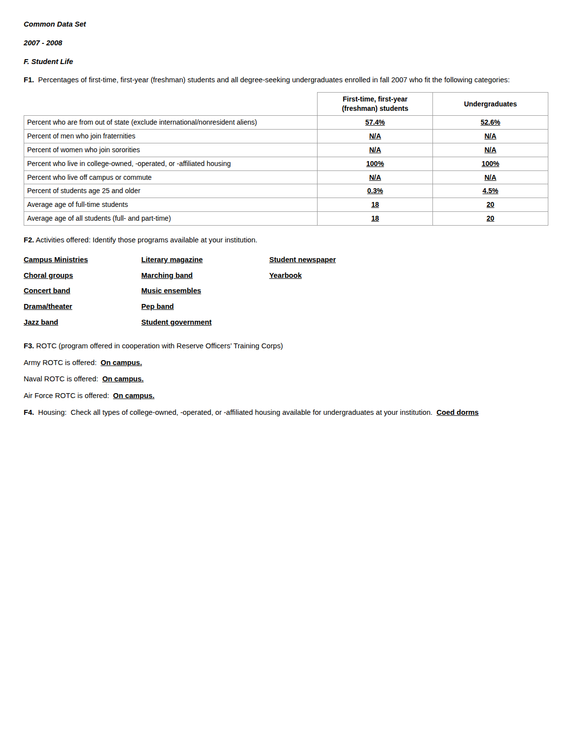Common Data Set
2007 - 2008
F. Student Life
F1. Percentages of first-time, first-year (freshman) students and all degree-seeking undergraduates enrolled in fall 2007 who fit the following categories:
| | First-time, first-year (freshman) students | Undergraduates |
| --- | --- | --- |
| Percent who are from out of state (exclude international/nonresident aliens) | 57.4% | 52.6% |
| Percent of men who join fraternities | N/A | N/A |
| Percent of women who join sororities | N/A | N/A |
| Percent who live in college-owned, -operated, or -affiliated housing | 100% | 100% |
| Percent who live off campus or commute | N/A | N/A |
| Percent of students age 25 and older | 0.3% | 4.5% |
| Average age of full-time students | 18 | 20 |
| Average age of all students (full- and part-time) | 18 | 20 |
F2. Activities offered: Identify those programs available at your institution.
| Campus Ministries | Literary magazine | Student newspaper |
| Choral groups | Marching band | Yearbook |
| Concert band | Music ensembles | |
| Drama/theater | Pep band | |
| Jazz band | Student government | |
F3. ROTC (program offered in cooperation with Reserve Officers’ Training Corps)
Army ROTC is offered: On campus.
Naval ROTC is offered: On campus.
Air Force ROTC is offered: On campus.
F4. Housing: Check all types of college-owned, -operated, or -affiliated housing available for undergraduates at your institution. Coed dorms